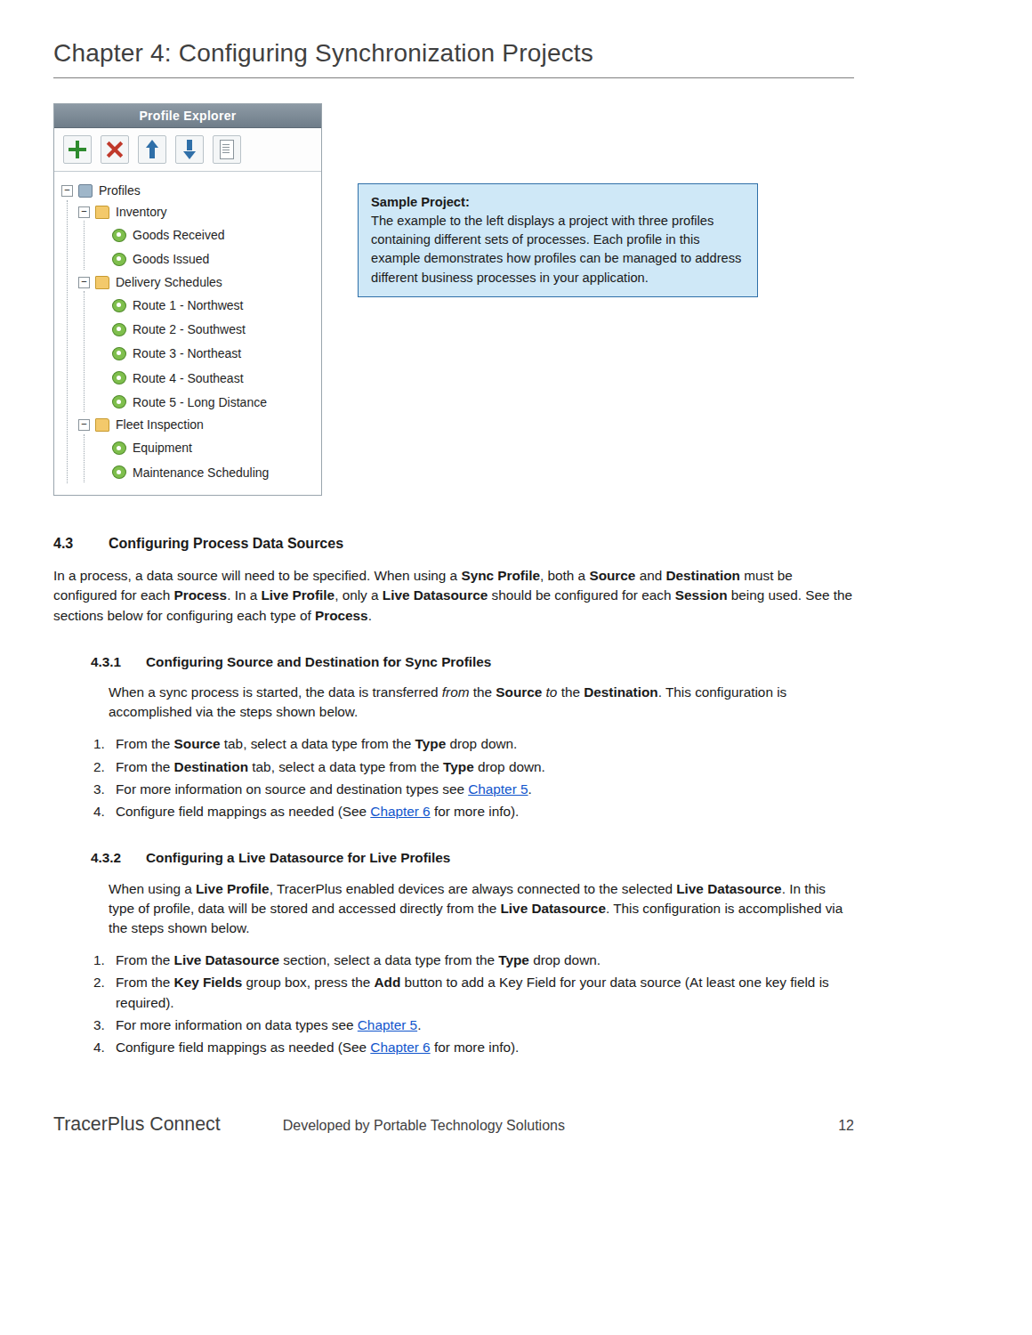Chapter 4: Configuring Synchronization Projects
Profile Explorer
− Profiles
− Inventory
Goods Received
Goods Issued
− Delivery Schedules
Route 1 - Northwest
Route 2 - Southwest
Route 3 - Northeast
Route 4 - Southeast
Route 5 - Long Distance
− Fleet Inspection
Equipment
Maintenance Scheduling
Sample Project: The example to the left displays a project with three profiles containing different sets of processes. Each profile in this example demonstrates how profiles can be managed to address different business processes in your application.
4.3 Configuring Process Data Sources
In a process, a data source will need to be specified. When using a Sync Profile, both a Source and Destination must be configured for each Process. In a Live Profile, only a Live Datasource should be configured for each Session being used. See the sections below for configuring each type of Process.
4.3.1 Configuring Source and Destination for Sync Profiles
When a sync process is started, the data is transferred from the Source to the Destination. This configuration is accomplished via the steps shown below.
From the Source tab, select a data type from the Type drop down.
From the Destination tab, select a data type from the Type drop down.
For more information on source and destination types see Chapter 5.
Configure field mappings as needed (See Chapter 6 for more info).
4.3.2 Configuring a Live Datasource for Live Profiles
When using a Live Profile, TracerPlus enabled devices are always connected to the selected Live Datasource. In this type of profile, data will be stored and accessed directly from the Live Datasource. This configuration is accomplished via the steps shown below.
From the Live Datasource section, select a data type from the Type drop down.
From the Key Fields group box, press the Add button to add a Key Field for your data source (At least one key field is required).
For more information on data types see Chapter 5.
Configure field mappings as needed (See Chapter 6 for more info).
TracerPlus Connect Developed by Portable Technology Solutions 12